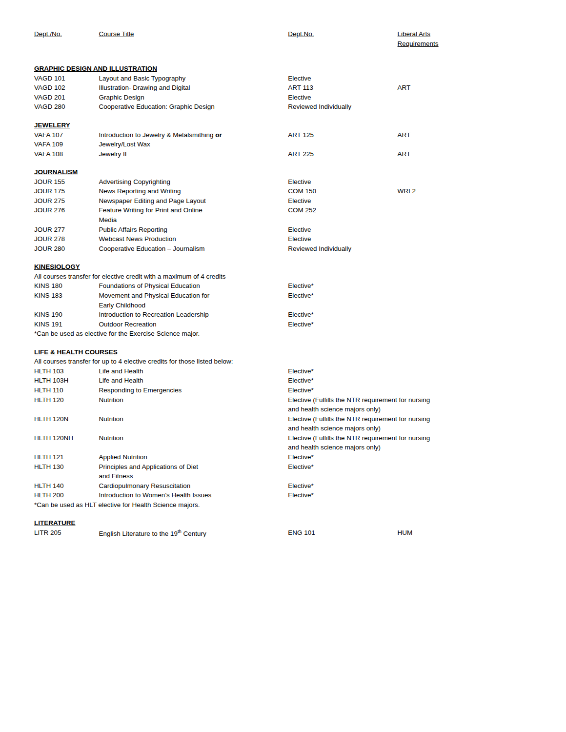| Dept./No. | Course Title | Dept.No. | Liberal Arts Requirements |
| --- | --- | --- | --- |
| GRAPHIC DESIGN AND ILLUSTRATION |
| VAGD 101 | Layout and Basic Typography | Elective | |
| VAGD 102 | Illustration- Drawing and Digital | ART 113 | ART |
| VAGD 201 | Graphic Design | Elective | |
| VAGD 280 | Cooperative Education: Graphic Design | Reviewed Individually | |
| JEWELERY |
| VAFA 107 | Introduction to Jewelry & Metalsmithing or | ART 125 | ART |
| VAFA 109 | Jewelry/Lost Wax | | |
| VAFA 108 | Jewelry II | ART 225 | ART |
| JOURNALISM |
| JOUR 155 | Advertising Copyrighting | Elective | |
| JOUR 175 | News Reporting and Writing | COM 150 | WRI 2 |
| JOUR 275 | Newspaper Editing and Page Layout | Elective | |
| JOUR 276 | Feature Writing for Print and Online Media | COM 252 | |
| JOUR 277 | Public Affairs Reporting | Elective | |
| JOUR 278 | Webcast News Production | Elective | |
| JOUR 280 | Cooperative Education – Journalism | Reviewed Individually | |
| KINESIOLOGY |
| All courses transfer for elective credit with a maximum of 4 credits |
| KINS 180 | Foundations of Physical Education | Elective* | |
| KINS 183 | Movement and Physical Education for Early Childhood | Elective* | |
| KINS 190 | Introduction to Recreation Leadership | Elective* | |
| KINS 191 | Outdoor Recreation | Elective* | |
| *Can be used as elective for the Exercise Science major. |
| LIFE & HEALTH COURSES |
| All courses transfer for up to 4 elective credits for those listed below: |
| HLTH 103 | Life and Health | Elective* |
| HLTH 103H | Life and Health | Elective* |
| HLTH 110 | Responding to Emergencies | Elective* |
| HLTH 120 | Nutrition | Elective (Fulfills the NTR requirement for nursing and health science majors only) |
| HLTH 120N | Nutrition | Elective (Fulfills the NTR requirement for nursing and health science majors only) |
| HLTH 120NH | Nutrition | Elective (Fulfills the NTR requirement for nursing and health science majors only) |
| HLTH 121 | Applied Nutrition | Elective* |
| HLTH 130 | Principles and Applications of Diet and Fitness | Elective* |
| HLTH 140 | Cardiopulmonary Resuscitation | Elective* |
| HLTH 200 | Introduction to Women’s Health Issues | Elective* |
| *Can be used as HLT elective for Health Science majors. |
| LITERATURE |
| LITR 205 | English Literature to the 19 th Century | ENG 101 | HUM |